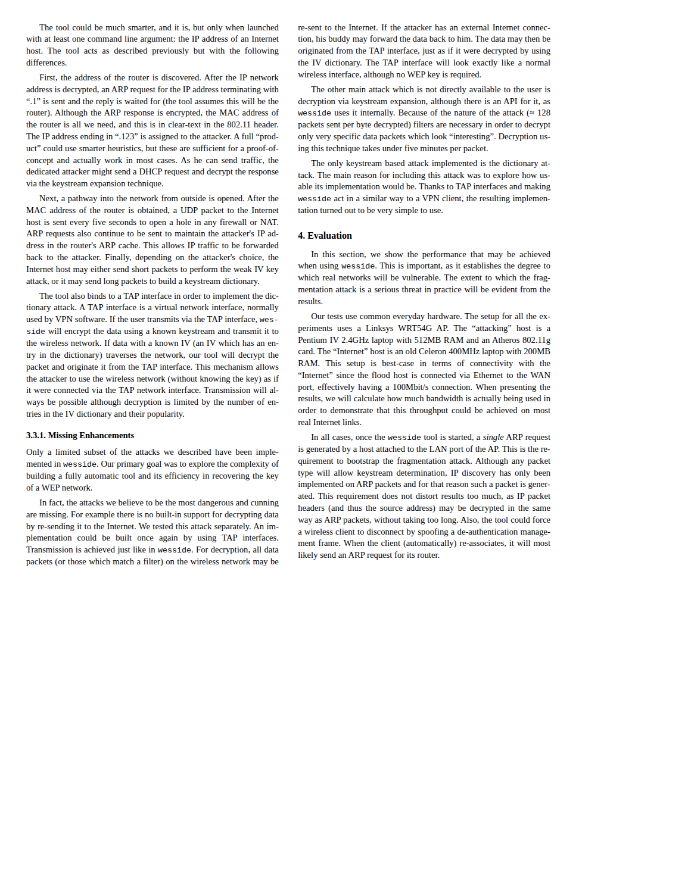The tool could be much smarter, and it is, but only when launched with at least one command line argument: the IP address of an Internet host. The tool acts as described previously but with the following differences.
First, the address of the router is discovered. After the IP network address is decrypted, an ARP request for the IP address terminating with “.1” is sent and the reply is waited for (the tool assumes this will be the router). Although the ARP response is encrypted, the MAC address of the router is all we need, and this is in clear-text in the 802.11 header. The IP address ending in “.123” is assigned to the attacker. A full “product” could use smarter heuristics, but these are sufficient for a proof-of-concept and actually work in most cases. As he can send traffic, the dedicated attacker might send a DHCP request and decrypt the response via the keystream expansion technique.
Next, a pathway into the network from outside is opened. After the MAC address of the router is obtained, a UDP packet to the Internet host is sent every five seconds to open a hole in any firewall or NAT. ARP requests also continue to be sent to maintain the attacker's IP address in the router's ARP cache. This allows IP traffic to be forwarded back to the attacker. Finally, depending on the attacker's choice, the Internet host may either send short packets to perform the weak IV key attack, or it may send long packets to build a keystream dictionary.
The tool also binds to a TAP interface in order to implement the dictionary attack. A TAP interface is a virtual network interface, normally used by VPN software. If the user transmits via the TAP interface, wesside will encrypt the data using a known keystream and transmit it to the wireless network. If data with a known IV (an IV which has an entry in the dictionary) traverses the network, our tool will decrypt the packet and originate it from the TAP interface. This mechanism allows the attacker to use the wireless network (without knowing the key) as if it were connected via the TAP network interface. Transmission will always be possible although decryption is limited by the number of entries in the IV dictionary and their popularity.
3.3.1. Missing Enhancements
Only a limited subset of the attacks we described have been implemented in wesside. Our primary goal was to explore the complexity of building a fully automatic tool and its efficiency in recovering the key of a WEP network.
In fact, the attacks we believe to be the most dangerous and cunning are missing. For example there is no built-in support for decrypting data by re-sending it to the Internet. We tested this attack separately. An implementation could be built once again by using TAP interfaces. Transmission is achieved just like in wesside. For decryption, all data packets (or those which match a filter) on the wireless network may be re-sent to the Internet. If the attacker has an external Internet connection, his buddy may forward the data back to him. The data may then be originated from the TAP interface, just as if it were decrypted by using the IV dictionary. The TAP interface will look exactly like a normal wireless interface, although no WEP key is required.
The other main attack which is not directly available to the user is decryption via keystream expansion, although there is an API for it, as wesside uses it internally. Because of the nature of the attack (≈ 128 packets sent per byte decrypted) filters are necessary in order to decrypt only very specific data packets which look “interesting”. Decryption using this technique takes under five minutes per packet.
The only keystream based attack implemented is the dictionary attack. The main reason for including this attack was to explore how usable its implementation would be. Thanks to TAP interfaces and making wesside act in a similar way to a VPN client, the resulting implementation turned out to be very simple to use.
4. Evaluation
In this section, we show the performance that may be achieved when using wesside. This is important, as it establishes the degree to which real networks will be vulnerable. The extent to which the fragmentation attack is a serious threat in practice will be evident from the results.
Our tests use common everyday hardware. The setup for all the experiments uses a Linksys WRT54G AP. The “attacking” host is a Pentium IV 2.4GHz laptop with 512MB RAM and an Atheros 802.11g card. The “Internet” host is an old Celeron 400MHz laptop with 200MB RAM. This setup is best-case in terms of connectivity with the “Internet” since the flood host is connected via Ethernet to the WAN port, effectively having a 100Mbit/s connection. When presenting the results, we will calculate how much bandwidth is actually being used in order to demonstrate that this throughput could be achieved on most real Internet links.
In all cases, once the wesside tool is started, a single ARP request is generated by a host attached to the LAN port of the AP. This is the requirement to bootstrap the fragmentation attack. Although any packet type will allow keystream determination, IP discovery has only been implemented on ARP packets and for that reason such a packet is generated. This requirement does not distort results too much, as IP packet headers (and thus the source address) may be decrypted in the same way as ARP packets, without taking too long. Also, the tool could force a wireless client to disconnect by spoofing a de-authentication management frame. When the client (automatically) re-associates, it will most likely send an ARP request for its router.